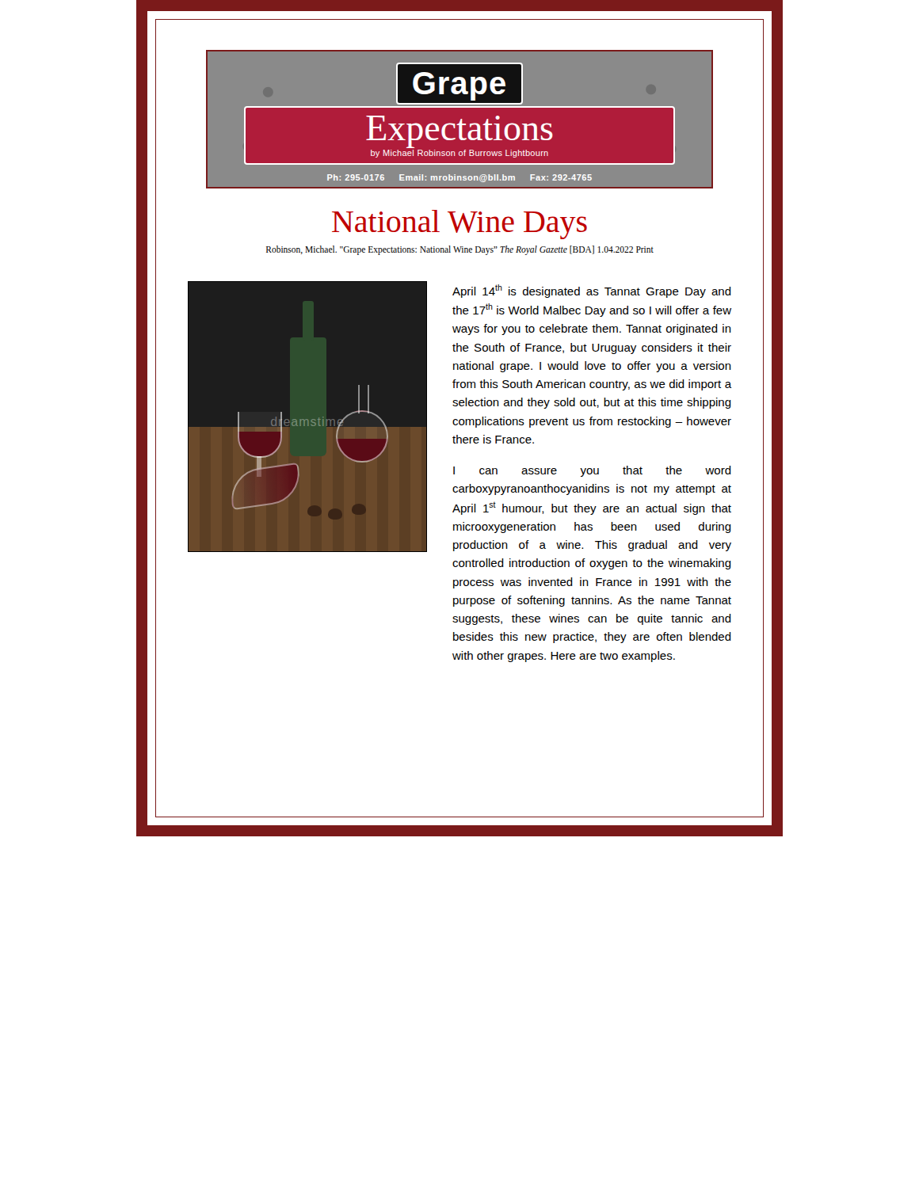Grape Expectations by Michael Robinson of Burrows Lightbourn
Ph: 295-0176 Email: mrobinson@bll.bm Fax: 292-4765
National Wine Days
Robinson, Michael. "Grape Expectations: National Wine Days” The Royal Gazette [BDA] 1.04.2022 Print
dreamstime
April 14th is designated as Tannat Grape Day and the 17th is World Malbec Day and so I will offer a few ways for you to celebrate them. Tannat originated in the South of France, but Uruguay considers it their national grape. I would love to offer you a version from this South American country, as we did import a selection and they sold out, but at this time shipping complications prevent us from restocking – however there is France.
I can assure you that the word carboxypyranoanthocyanidins is not my attempt at April 1st humour, but they are an actual sign that microoxygeneration has been used during production of a wine. This gradual and very controlled introduction of oxygen to the winemaking process was invented in France in 1991 with the purpose of softening tannins. As the name Tannat suggests, these wines can be quite tannic and besides this new practice, they are often blended with other grapes. Here are two examples.